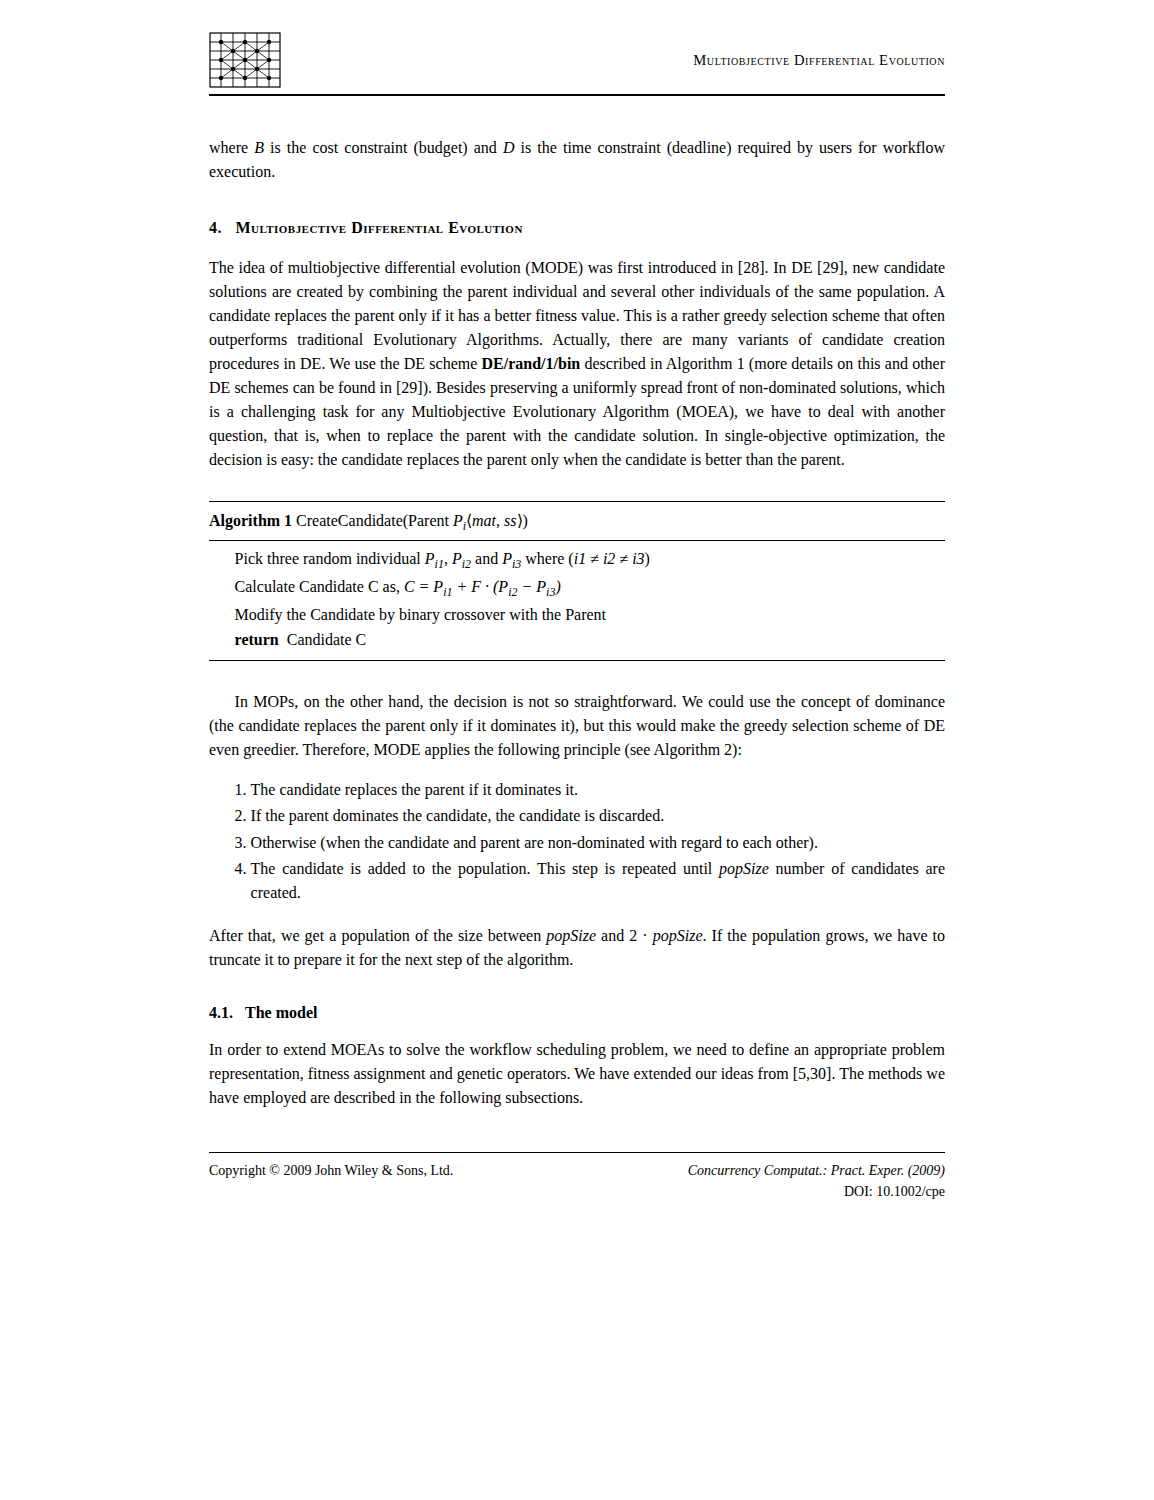Multiobjective Differential Evolution
where B is the cost constraint (budget) and D is the time constraint (deadline) required by users for workflow execution.
4. Multiobjective Differential Evolution
The idea of multiobjective differential evolution (MODE) was first introduced in [28]. In DE [29], new candidate solutions are created by combining the parent individual and several other individuals of the same population. A candidate replaces the parent only if it has a better fitness value. This is a rather greedy selection scheme that often outperforms traditional Evolutionary Algorithms. Actually, there are many variants of candidate creation procedures in DE. We use the DE scheme DE/rand/1/bin described in Algorithm 1 (more details on this and other DE schemes can be found in [29]). Besides preserving a uniformly spread front of non-dominated solutions, which is a challenging task for any Multiobjective Evolutionary Algorithm (MOEA), we have to deal with another question, that is, when to replace the parent with the candidate solution. In single-objective optimization, the decision is easy: the candidate replaces the parent only when the candidate is better than the parent.
Algorithm 1 CreateCandidate(Parent Pi⟨mat, ss⟩)
Pick three random individual Pi1, Pi2 and Pi3 where (i1 ≠ i2 ≠ i3)
Calculate Candidate C as, C = Pi1 + F · (Pi2 − Pi3)
Modify the Candidate by binary crossover with the Parent
return Candidate C
In MOPs, on the other hand, the decision is not so straightforward. We could use the concept of dominance (the candidate replaces the parent only if it dominates it), but this would make the greedy selection scheme of DE even greedier. Therefore, MODE applies the following principle (see Algorithm 2):
The candidate replaces the parent if it dominates it.
If the parent dominates the candidate, the candidate is discarded.
Otherwise (when the candidate and parent are non-dominated with regard to each other).
The candidate is added to the population. This step is repeated until popSize number of candidates are created.
After that, we get a population of the size between popSize and 2 · popSize. If the population grows, we have to truncate it to prepare it for the next step of the algorithm.
4.1. The model
In order to extend MOEAs to solve the workflow scheduling problem, we need to define an appropriate problem representation, fitness assignment and genetic operators. We have extended our ideas from [5,30]. The methods we have employed are described in the following subsections.
Copyright © 2009 John Wiley & Sons, Ltd.
Concurrency Computat.: Pract. Exper. (2009)
DOI: 10.1002/cpe